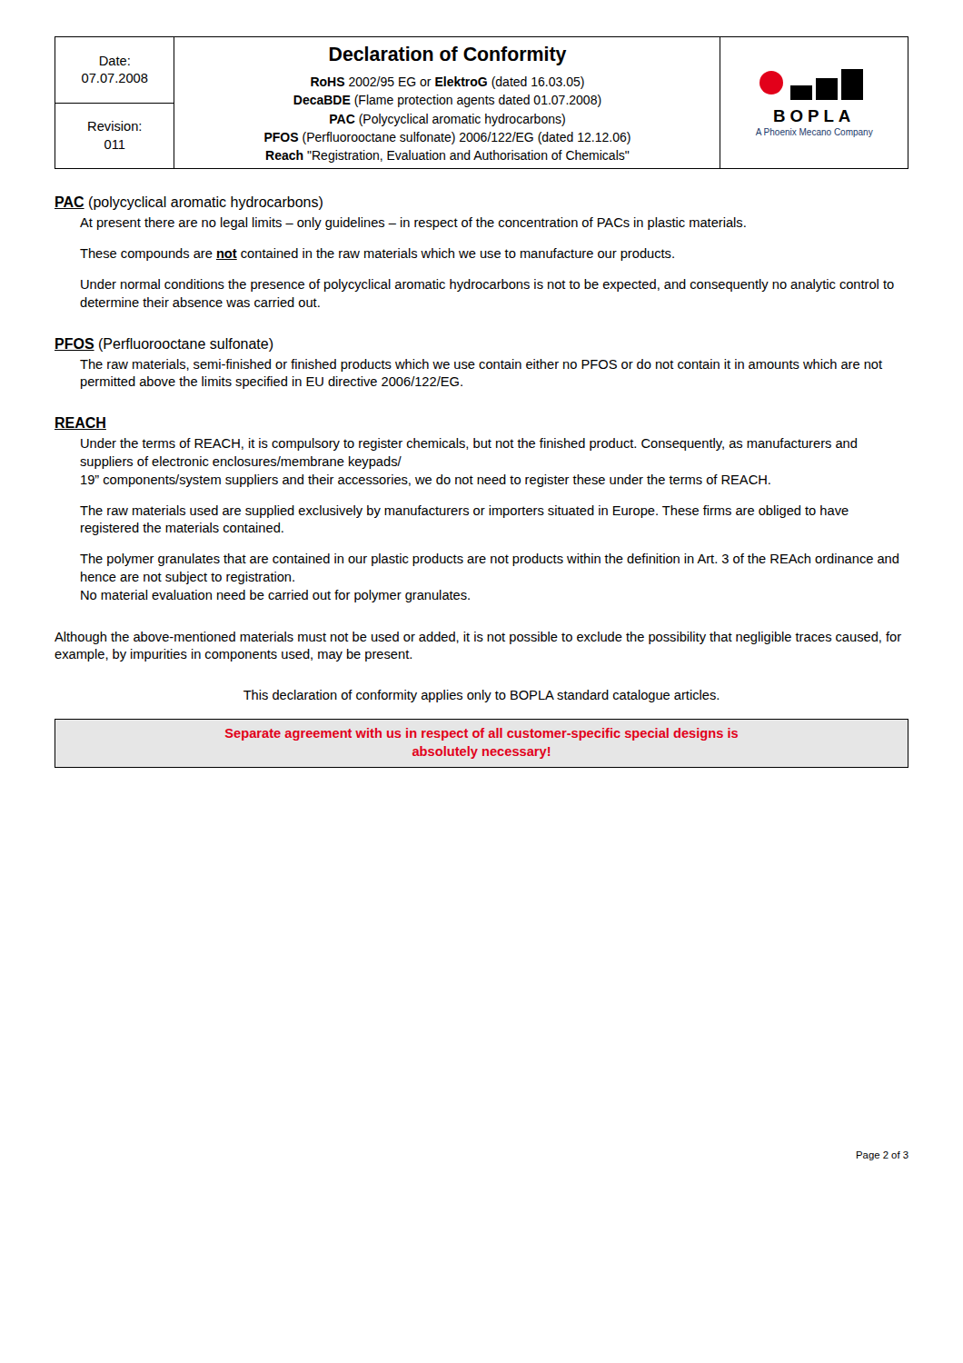| Date: 07.07.2008 | Declaration of Conformity RoHS 2002/95 EG or ElektroG (dated 16.03.05) DecaBDE (Flame protection agents dated 01.07.2008) PAC (Polycyclical aromatic hydrocarbons) PFOS (Perfluorooctane sulfonate) 2006/122/EG (dated 12.12.06) Reach "Registration, Evaluation and Authorisation of Chemicals" | BOPLA A Phoenix Mecano Company |
| Revision: 011 |
PAC (polycyclical aromatic hydrocarbons)
At present there are no legal limits – only guidelines – in respect of the concentration of PACs in plastic materials.
These compounds are not contained in the raw materials which we use to manufacture our products.
Under normal conditions the presence of polycyclical aromatic hydrocarbons is not to be expected, and consequently no analytic control to determine their absence was carried out.
PFOS (Perfluorooctane sulfonate)
The raw materials, semi-finished or finished products which we use contain either no PFOS or do not contain it in amounts which are not permitted above the limits specified in EU directive 2006/122/EG.
REACH
Under the terms of REACH, it is compulsory to register chemicals, but not the finished product. Consequently, as manufacturers and suppliers of electronic enclosures/membrane keypads/
19” components/system suppliers and their accessories, we do not need to register these under the terms of REACH.
The raw materials used are supplied exclusively by manufacturers or importers situated in Europe. These firms are obliged to have registered the materials contained.
The polymer granulates that are contained in our plastic products are not products within the definition in Art. 3 of the REAch ordinance and hence are not subject to registration.
No material evaluation need be carried out for polymer granulates.
Although the above-mentioned materials must not be used or added, it is not possible to exclude the possibility that negligible traces caused, for example, by impurities in components used, may be present.
This declaration of conformity applies only to BOPLA standard catalogue articles.
Separate agreement with us in respect of all customer-specific special designs is
absolutely necessary!
Page 2 of 3